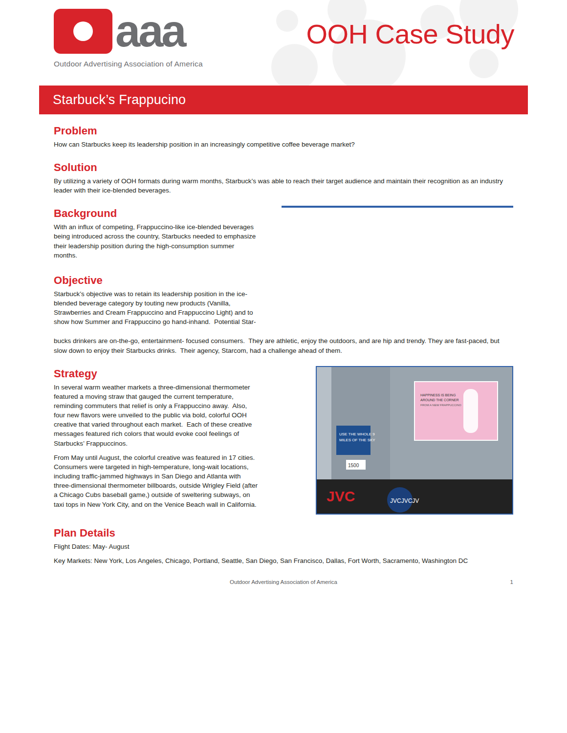aaa
Outdoor Advertising Association of America
OOH Case Study
Starbuck’s Frappucino
Problem
How can Starbucks keep its leadership position in an increasingly competitive coffee beverage market?
Solution
By utilizing a variety of OOH formats during warm months, Starbuck’s was able to reach their target audience and maintain their recognition as an industry leader with their ice-blended beverages.
Background
With an influx of competing, Frappuccino-like ice-blended beverages being introduced across the country, Starbucks needed to emphasize their leadership position during the high-consumption summer months.
Objective
Starbuck’s objective was to retain its leadership position in the ice-blended beverage category by touting new products (Vanilla, Strawberries and Cream Frappuccino and Frappuccino Light) and to show how Summer and Frappuccino go hand-inhand. Potential Star-
bucks drinkers are on-the-go, entertainment- focused consumers. They are athletic, enjoy the outdoors, and are hip and trendy. They are fast-paced, but slow down to enjoy their Starbucks drinks. Their agency, Starcom, had a challenge ahead of them.
Strategy
In several warm weather markets a three-dimensional thermometer featured a moving straw that gauged the current temperature, reminding commuters that relief is only a Frappuccino away. Also, four new flavors were unveiled to the public via bold, colorful OOH creative that varied throughout each market. Each of these creative messages featured rich colors that would evoke cool feelings of Starbucks’ Frappuccinos.
From May until August, the colorful creative was featured in 17 cities. Consumers were targeted in high-temperature, long-wait locations, including traffic-jammed highways in San Diego and Atlanta with three-dimensional thermometer billboards, outside Wrigley Field (after a Chicago Cubs baseball game,) outside of sweltering subways, on taxi tops in New York City, and on the Venice Beach wall in California.
Plan Details
Flight Dates: May- August
Key Markets: New York, Los Angeles, Chicago, Portland, Seattle, San Diego, San Francisco, Dallas, Fort Worth, Sacramento, Washington DC
Outdoor Advertising Association of America 1